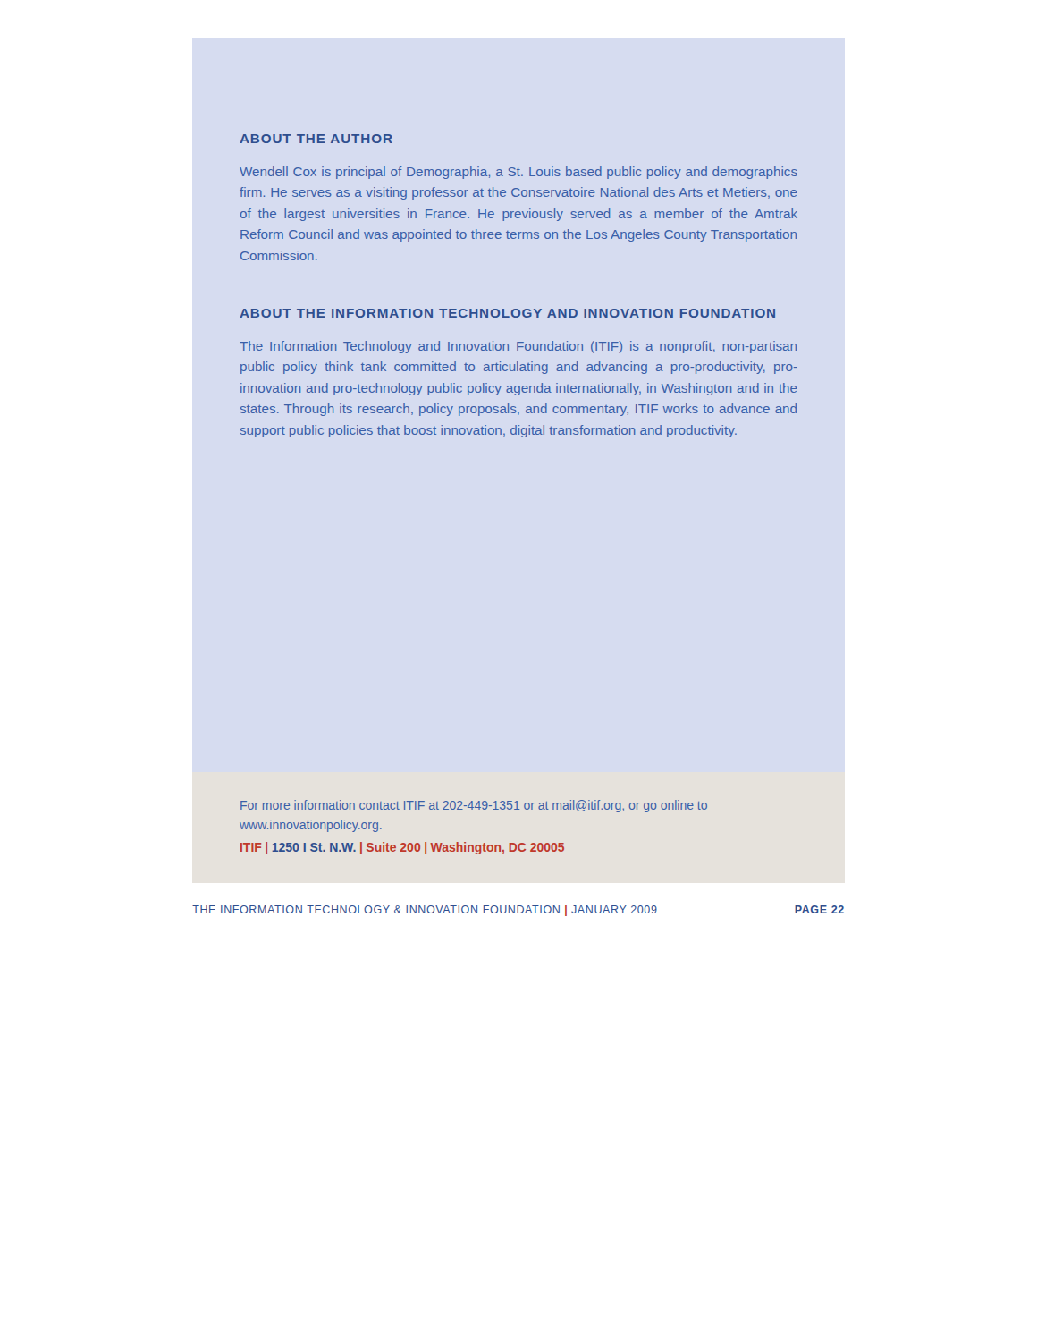About the Author
Wendell Cox is principal of Demographia, a St. Louis based public policy and demographics firm. He serves as a visiting professor at the Conservatoire National des Arts et Metiers, one of the largest universities in France. He previously served as a member of the Amtrak Reform Council and was appointed to three terms on the Los Angeles County Transportation Commission.
About the Information Technology and Innovation Foundation
The Information Technology and Innovation Foundation (ITIF) is a nonprofit, non-partisan public policy think tank committed to articulating and advancing a pro-productivity, pro-innovation and pro-technology public policy agenda internationally, in Washington and in the states. Through its research, policy proposals, and commentary, ITIF works to advance and support public policies that boost innovation, digital transformation and productivity.
For more information contact ITIF at 202-449-1351 or at mail@itif.org, or go online to www.innovationpolicy.org.
ITIF|1250 I St. N.W.|Suite 200|Washington, DC 20005
The Information Technology & Innovation Foundation|January 2009
page 22